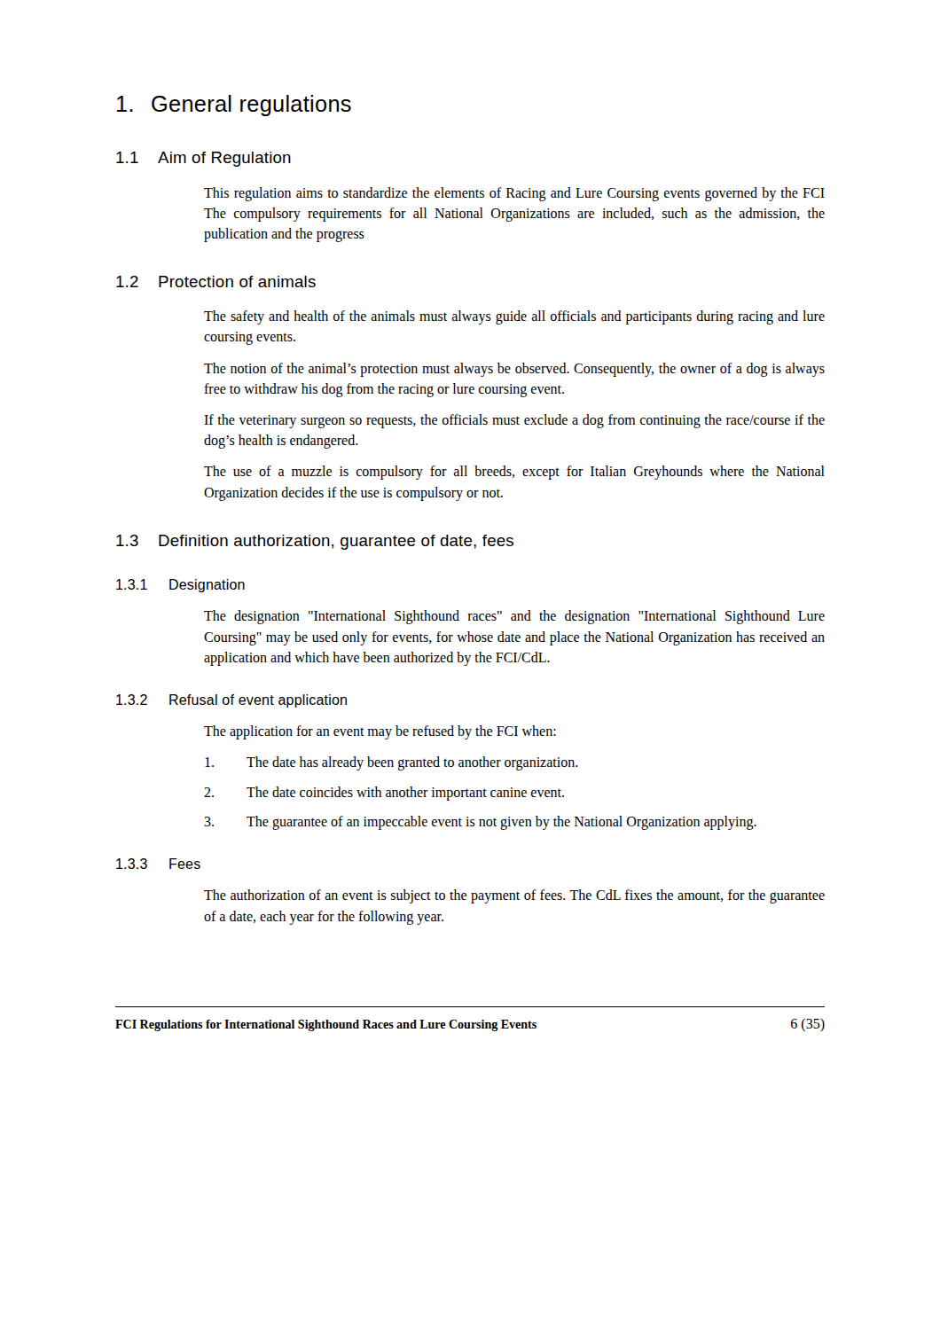1. General regulations
1.1 Aim of Regulation
This regulation aims to standardize the elements of Racing and Lure Coursing events governed by the FCI The compulsory requirements for all National Organizations are included, such as the admission, the publication and the progress
1.2 Protection of animals
The safety and health of the animals must always guide all officials and participants during racing and lure coursing events.
The notion of the animal’s protection must always be observed. Consequently, the owner of a dog is always free to withdraw his dog from the racing or lure coursing event.
If the veterinary surgeon so requests, the officials must exclude a dog from continuing the race/course if the dog’s health is endangered.
The use of a muzzle is compulsory for all breeds, except for Italian Greyhounds where the National Organization decides if the use is compulsory or not.
1.3 Definition authorization, guarantee of date, fees
1.3.1 Designation
The designation "International Sighthound races" and the designation "International Sighthound Lure Coursing" may be used only for events, for whose date and place the National Organization has received an application and which have been authorized by the FCI/CdL.
1.3.2 Refusal of event application
The application for an event may be refused by the FCI when:
The date has already been granted to another organization.
The date coincides with another important canine event.
The guarantee of an impeccable event is not given by the National Organization applying.
1.3.3 Fees
The authorization of an event is subject to the payment of fees. The CdL fixes the amount, for the guarantee of a date, each year for the following year.
FCI Regulations for International Sighthound Races and Lure Coursing Events 6 (35)